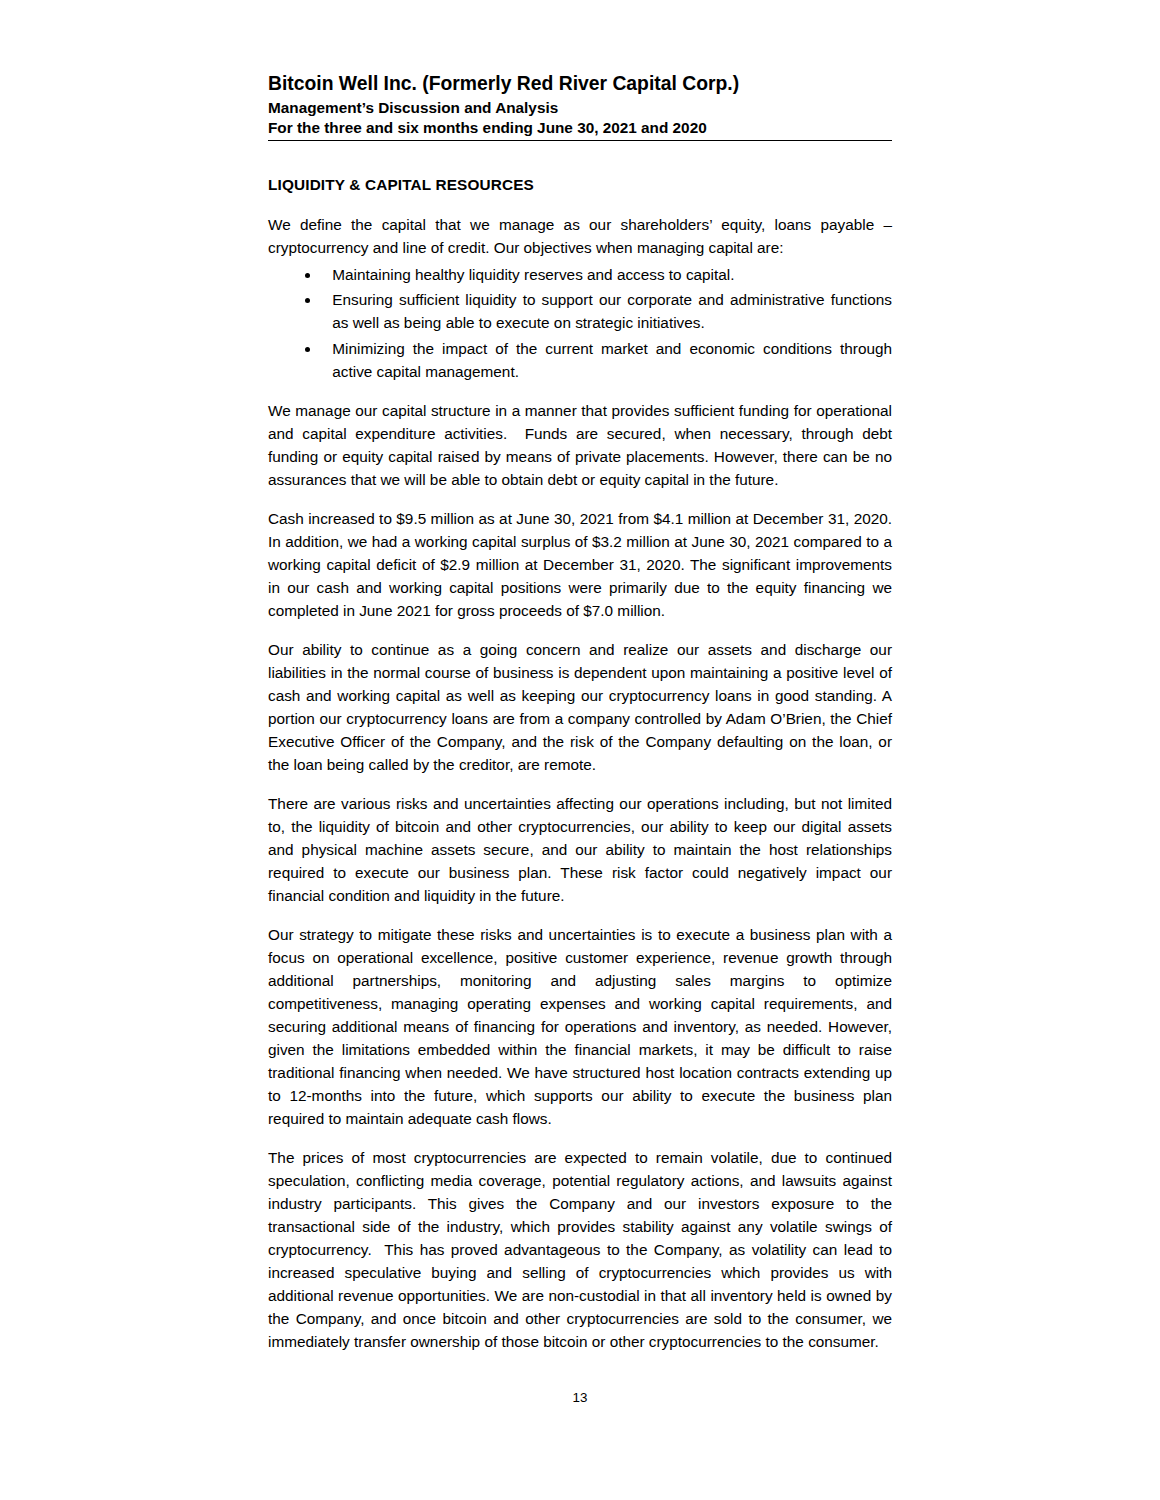Bitcoin Well Inc. (Formerly Red River Capital Corp.)
Management’s Discussion and Analysis
For the three and six months ending June 30, 2021 and 2020
LIQUIDITY & CAPITAL RESOURCES
We define the capital that we manage as our shareholders’ equity, loans payable – cryptocurrency and line of credit. Our objectives when managing capital are:
Maintaining healthy liquidity reserves and access to capital.
Ensuring sufficient liquidity to support our corporate and administrative functions as well as being able to execute on strategic initiatives.
Minimizing the impact of the current market and economic conditions through active capital management.
We manage our capital structure in a manner that provides sufficient funding for operational and capital expenditure activities. Funds are secured, when necessary, through debt funding or equity capital raised by means of private placements. However, there can be no assurances that we will be able to obtain debt or equity capital in the future.
Cash increased to $9.5 million as at June 30, 2021 from $4.1 million at December 31, 2020. In addition, we had a working capital surplus of $3.2 million at June 30, 2021 compared to a working capital deficit of $2.9 million at December 31, 2020. The significant improvements in our cash and working capital positions were primarily due to the equity financing we completed in June 2021 for gross proceeds of $7.0 million.
Our ability to continue as a going concern and realize our assets and discharge our liabilities in the normal course of business is dependent upon maintaining a positive level of cash and working capital as well as keeping our cryptocurrency loans in good standing. A portion our cryptocurrency loans are from a company controlled by Adam O’Brien, the Chief Executive Officer of the Company, and the risk of the Company defaulting on the loan, or the loan being called by the creditor, are remote.
There are various risks and uncertainties affecting our operations including, but not limited to, the liquidity of bitcoin and other cryptocurrencies, our ability to keep our digital assets and physical machine assets secure, and our ability to maintain the host relationships required to execute our business plan. These risk factor could negatively impact our financial condition and liquidity in the future.
Our strategy to mitigate these risks and uncertainties is to execute a business plan with a focus on operational excellence, positive customer experience, revenue growth through additional partnerships, monitoring and adjusting sales margins to optimize competitiveness, managing operating expenses and working capital requirements, and securing additional means of financing for operations and inventory, as needed. However, given the limitations embedded within the financial markets, it may be difficult to raise traditional financing when needed. We have structured host location contracts extending up to 12-months into the future, which supports our ability to execute the business plan required to maintain adequate cash flows.
The prices of most cryptocurrencies are expected to remain volatile, due to continued speculation, conflicting media coverage, potential regulatory actions, and lawsuits against industry participants. This gives the Company and our investors exposure to the transactional side of the industry, which provides stability against any volatile swings of cryptocurrency. This has proved advantageous to the Company, as volatility can lead to increased speculative buying and selling of cryptocurrencies which provides us with additional revenue opportunities. We are non-custodial in that all inventory held is owned by the Company, and once bitcoin and other cryptocurrencies are sold to the consumer, we immediately transfer ownership of those bitcoin or other cryptocurrencies to the consumer.
13